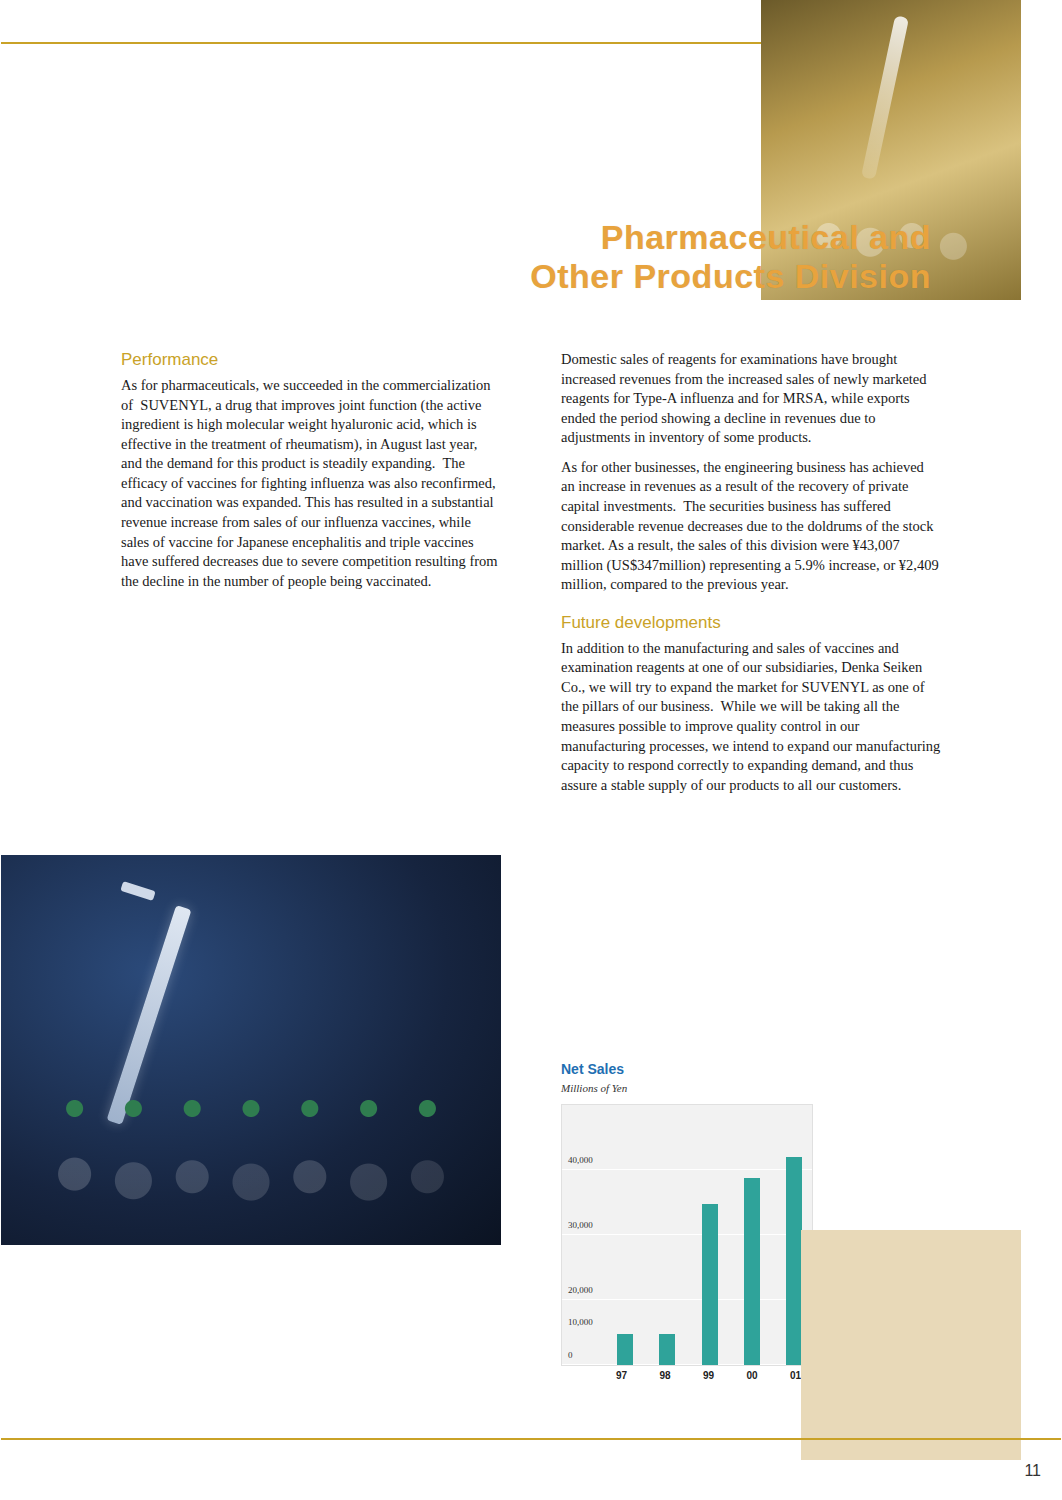Pharmaceutical and Other Products Division
Performance
As for pharmaceuticals, we succeeded in the commercialization of SUVENYL, a drug that improves joint function (the active ingredient is high molecular weight hyaluronic acid, which is effective in the treatment of rheumatism), in August last year, and the demand for this product is steadily expanding. The efficacy of vaccines for fighting influenza was also reconfirmed, and vaccination was expanded. This has resulted in a substantial revenue increase from sales of our influenza vaccines, while sales of vaccine for Japanese encephalitis and triple vaccines have suffered decreases due to severe competition resulting from the decline in the number of people being vaccinated.
Domestic sales of reagents for examinations have brought increased revenues from the increased sales of newly marketed reagents for Type-A influenza and for MRSA, while exports ended the period showing a decline in revenues due to adjustments in inventory of some products.
As for other businesses, the engineering business has achieved an increase in revenues as a result of the recovery of private capital investments. The securities business has suffered considerable revenue decreases due to the doldrums of the stock market. As a result, the sales of this division were ¥43,007 million (US$347million) representing a 5.9% increase, or ¥2,409 million, compared to the previous year.
Future developments
In addition to the manufacturing and sales of vaccines and examination reagents at one of our subsidiaries, Denka Seiken Co., we will try to expand the market for SUVENYL as one of the pillars of our business. While we will be taking all the measures possible to improve quality control in our manufacturing processes, we intend to expand our manufacturing capacity to respond correctly to expanding demand, and thus assure a stable supply of our products to all our customers.
Net Sales
Millions of Yen
40,000 30,000 20,000 10,000 0
9798990001
11